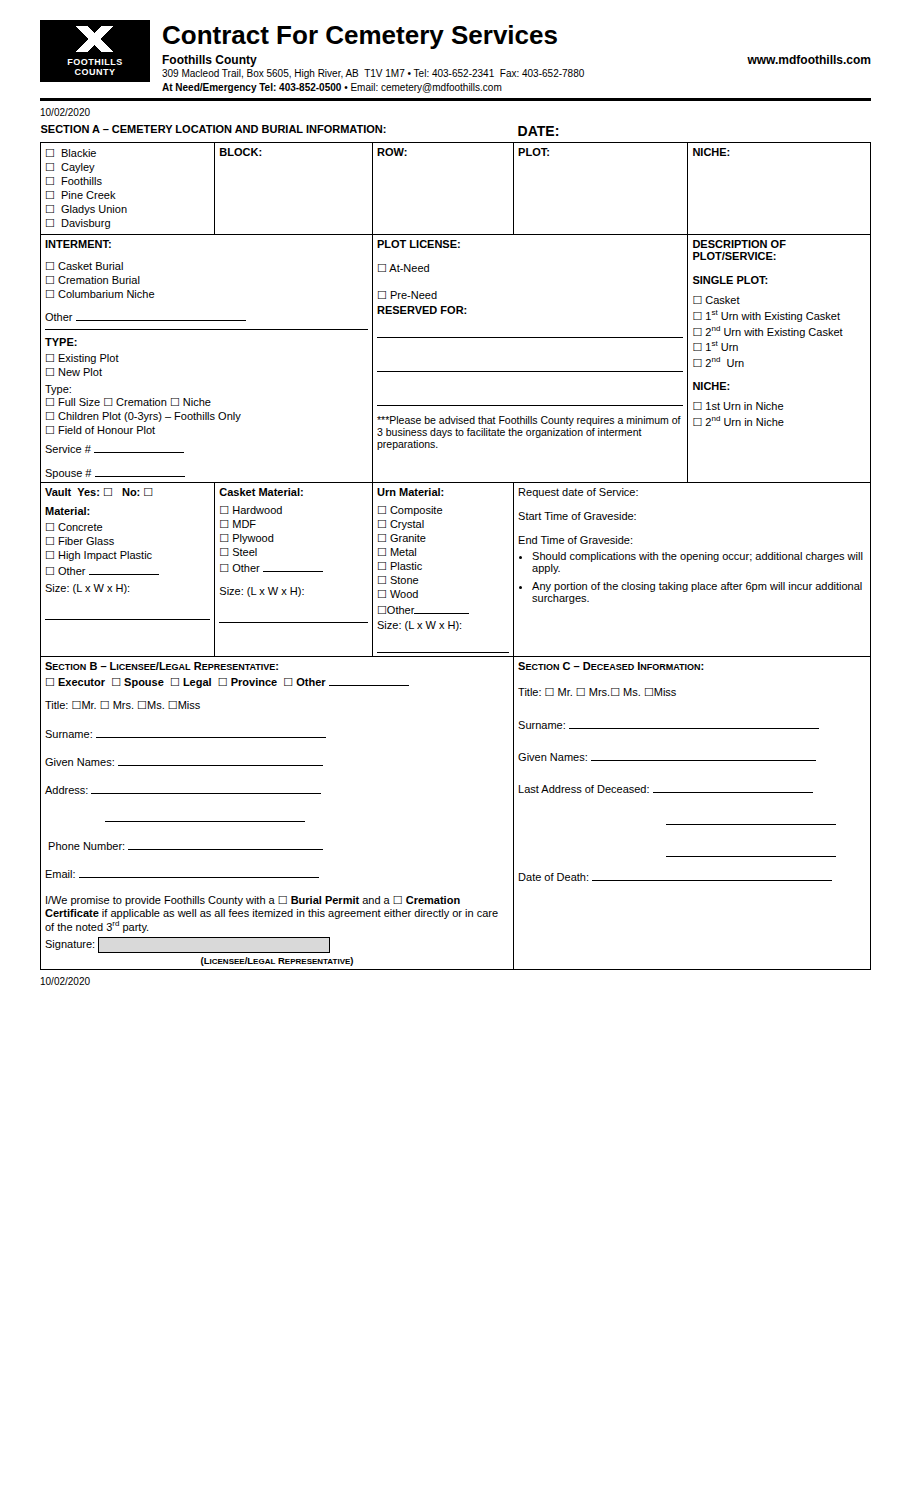FOOTHILLS
COUNTY
Contract For Cemetery Services
Foothills County www.mdfoothills.com
309 Macleod Trail, Box 5605, High River, AB T1V 1M7 • Tel: 403-652-2341 Fax: 403-652-7880
At Need/Emergency Tel: 403-852-0500 • Email: cemetery@mdfoothills.com
10/02/2020
| SECTION A – CEMETERY LOCATION AND BURIAL INFORMATION: | DATE: |
| ☐ Blackie ☐ Cayley ☐ Foothills ☐ Pine Creek ☐ Gladys Union ☐ Davisburg | BLOCK: | ROW: | PLOT: | NICHE: |
| INTERMENT: ☐ Casket Burial ☐ Cremation Burial ☐ Columbarium Niche Other TYPE: ☐ Existing Plot ☐ New Plot Type: ☐ Full Size ☐ Cremation ☐ Niche ☐ Children Plot (0-3yrs) – Foothills Only ☐ Field of Honour Plot Service # Spouse # | PLOT LICENSE: ☐ At-Need ☐ Pre-Need RESERVED FOR: ***Please be advised that Foothills County requires a minimum of 3 business days to facilitate the organization of interment preparations. | DESCRIPTION OF PLOT/SERVICE: SINGLE PLOT: ☐ Casket ☐ 1 st Urn with Existing Casket ☐ 2 nd Urn with Existing Casket ☐ 1 st Urn ☐ 2 nd Urn NICHE: ☐ 1st Urn in Niche ☐ 2 nd Urn in Niche |
| Vault Yes: ☐ No: ☐ Material: ☐ Concrete ☐ Fiber Glass ☐ High Impact Plastic ☐ Other Size: (L x W x H): | Casket Material: ☐ Hardwood ☐ MDF ☐ Plywood ☐ Steel ☐ Other Size: (L x W x H): | Urn Material: ☐ Composite ☐ Crystal ☐ Granite ☐ Metal ☐ Plastic ☐ Stone ☐ Wood ☐ Other Size: (L x W x H): | Request date of Service: Start Time of Graveside: End Time of Graveside: Should complications with the opening occur; additional charges will apply. Any portion of the closing taking place after 6pm will incur additional surcharges. |
| S ECTION B – L ICENSEE /L EGAL R EPRESENTATIVE : ☐ Executor ☐ Spouse ☐ Legal ☐ Province ☐ Other Title: ☐ Mr. ☐ Mrs. ☐ Ms. ☐ Miss Surname: Given Names: Address: Phone Number: Email: I/We promise to provide Foothills County with a ☐ Burial Permit and a ☐ Cremation Certificate if applicable as well as all fees itemized in this agreement either directly or in care of the noted 3 rd party. Signature: (L ICENSEE /L EGAL R EPRESENTATIVE ) | S ECTION C – D ECEASED I NFORMATION : Title: ☐ Mr. ☐ Mrs. ☐ Ms. ☐ Miss Surname: Given Names: Last Address of Deceased: Date of Death: |
10/02/2020